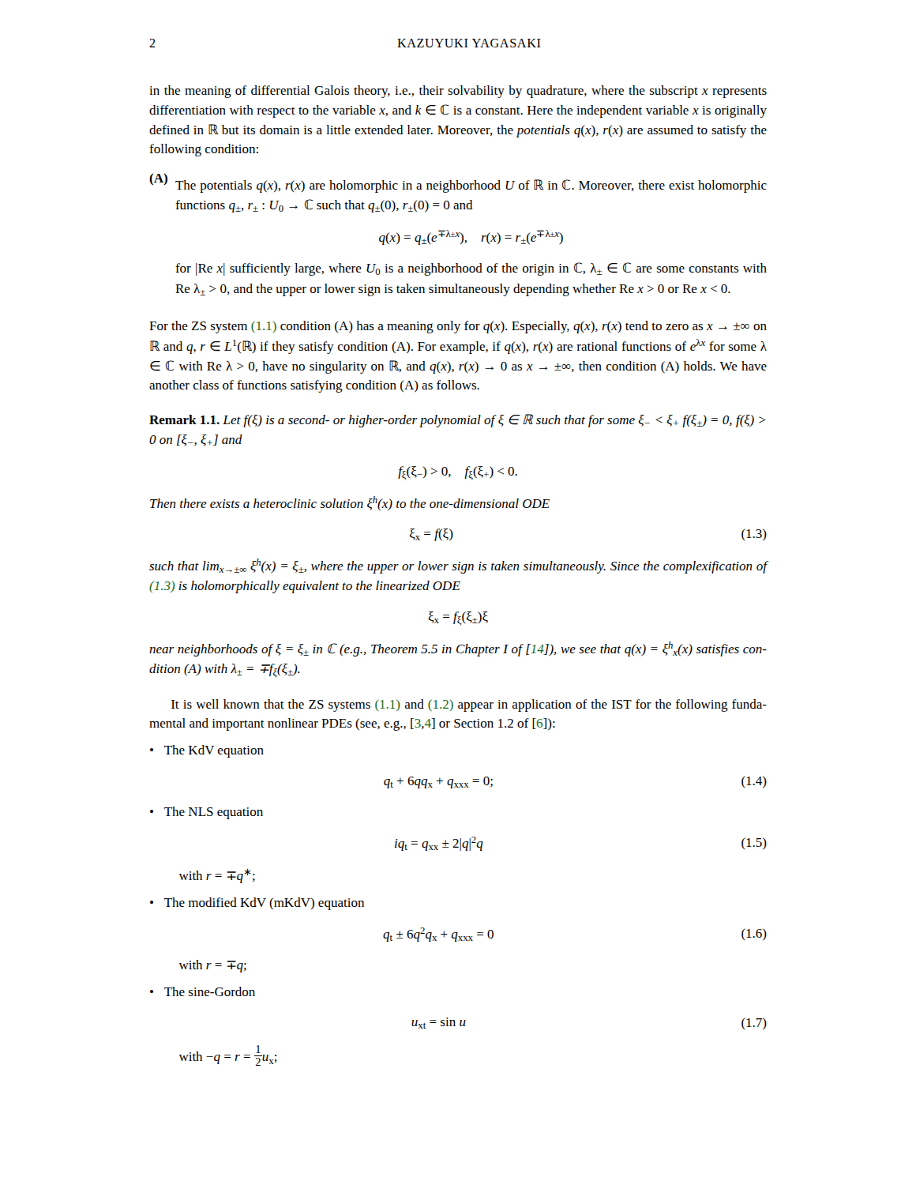2 KAZUYUKI YAGASAKI
in the meaning of differential Galois theory, i.e., their solvability by quadrature, where the subscript x represents differentiation with respect to the variable x, and k ∈ ℂ is a constant. Here the independent variable x is originally defined in ℝ but its domain is a little extended later. Moreover, the potentials q(x), r(x) are assumed to satisfy the following condition:
(A)
The potentials q(x), r(x) are holomorphic in a neighborhood U of ℝ in ℂ. Moreover, there exist holomorphic functions q±, r± : U 0 → ℂ such that q±(0), r±(0) = 0 and
q(x) = q±(e∓λ±x), r(x) = r±(e∓λ±x)
for |Re x| sufficiently large, where U 0 is a neighborhood of the origin in ℂ, λ± ∈ ℂ are some constants with Re λ± > 0, and the upper or lower sign is taken simultaneously depending whether Re x > 0 or Re x < 0.
For the ZS system (1.1) condition (A) has a meaning only for q(x). Especially, q(x), r(x) tend to zero as x → ±∞ on ℝ and q, r ∈ L 1(ℝ) if they satisfy condition (A). For example, if q(x), r(x) are rational functions of eλx for some λ ∈ ℂ with Re λ > 0, have no singularity on ℝ, and q(x), r(x) → 0 as x → ±∞, then condition (A) holds. We have another class of functions satisfying condition (A) as follows.
Remark 1.1. Let f(ξ) is a second- or higher-order polynomial of ξ ∈ ℝ such that for some ξ− < ξ+ f(ξ±) = 0, f(ξ) > 0 on [ξ−, ξ+] and
fξ(ξ−) > 0, fξ(ξ+) < 0.
Then there exists a heteroclinic solution ξh(x) to the one-dimensional ODE
| ξ x = f (ξ) | (1.3) |
such that limx→±∞ ξh(x) = ξ±, where the upper or lower sign is taken simultaneously. Since the complexification of (1.3) is holomorphically equivalent to the linearized ODE
ξx = fξ(ξ±)ξ
near neighborhoods of ξ = ξ± in ℂ (e.g., Theorem 5.5 in Chapter I of [14]), we see that q(x) = ξhx(x) satisfies condition (A) with λ± = ∓fξ(ξ±).
It is well known that the ZS systems (1.1) and (1.2) appear in application of the IST for the following fundamental and important nonlinear PDEs (see, e.g., [3,4] or Section 1.2 of [6]):
The KdV equation
| q t + 6 qq x + q xxx = 0; | (1.4) |
The NLS equation
| iq t = q xx ± 2/ q / 2 q | (1.5) |
with r = ∓q∗;
The modified KdV (mKdV) equation
| q t ± 6 q 2 q x + q xxx = 0 | (1.6) |
with r = ∓q;
The sine-Gordon
| u xt = sin u | (1.7) |
with −q = r = 12 ux;